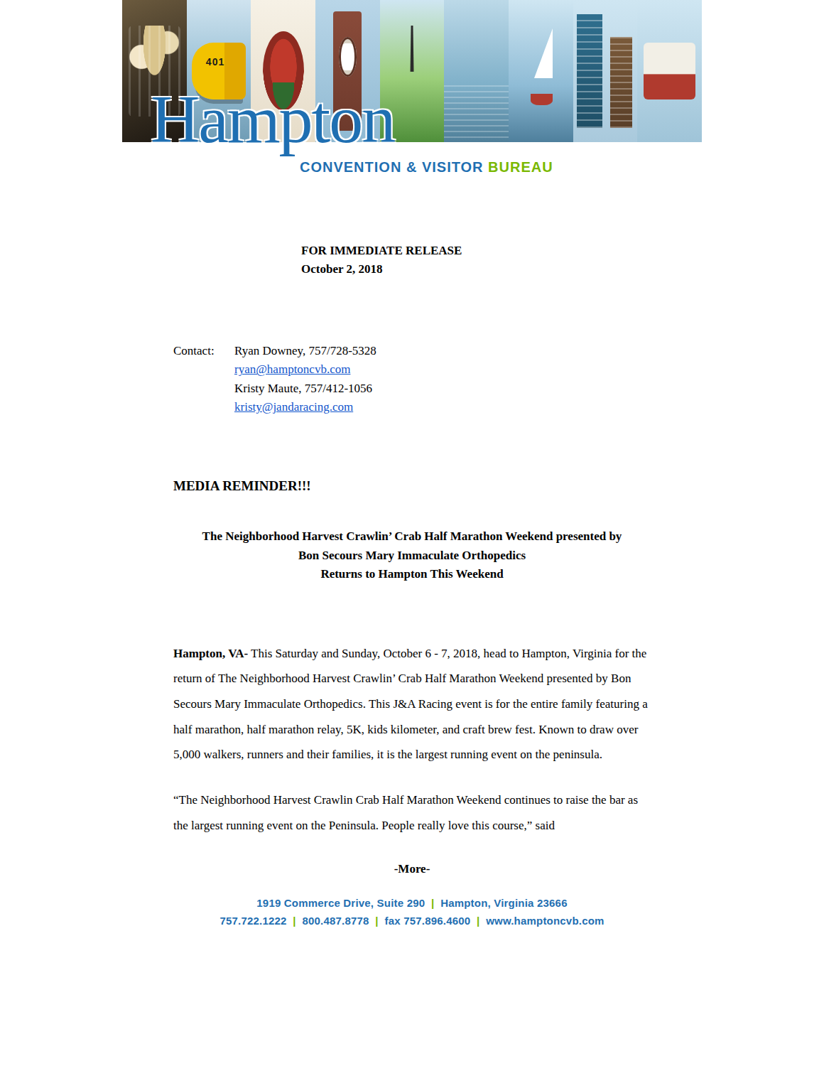Hampton
CONVENTION & VISITOR BUREAU
FOR IMMEDIATE RELEASE October 2, 2018
Contact: Ryan Downey, 757/728-5328 ryan@hamptoncvb.com Kristy Maute, 757/412-1056 kristy@jandaracing.com
MEDIA REMINDER!!!
The Neighborhood Harvest Crawlin’ Crab Half Marathon Weekend presented by
Bon Secours Mary Immaculate Orthopedics
Returns to Hampton This Weekend
Hampton, VA- This Saturday and Sunday, October 6 - 7, 2018, head to Hampton, Virginia for the return of The Neighborhood Harvest Crawlin’ Crab Half Marathon Weekend presented by Bon Secours Mary Immaculate Orthopedics. This J&A Racing event is for the entire family featuring a half marathon, half marathon relay, 5K, kids kilometer, and craft brew fest. Known to draw over 5,000 walkers, runners and their families, it is the largest running event on the peninsula.
“The Neighborhood Harvest Crawlin Crab Half Marathon Weekend continues to raise the bar as the largest running event on the Peninsula. People really love this course,” said
-More-
1919 Commerce Drive, Suite 290 | Hampton, Virginia 23666
757.722.1222 | 800.487.8778 | fax 757.896.4600 | www.hamptoncvb.com